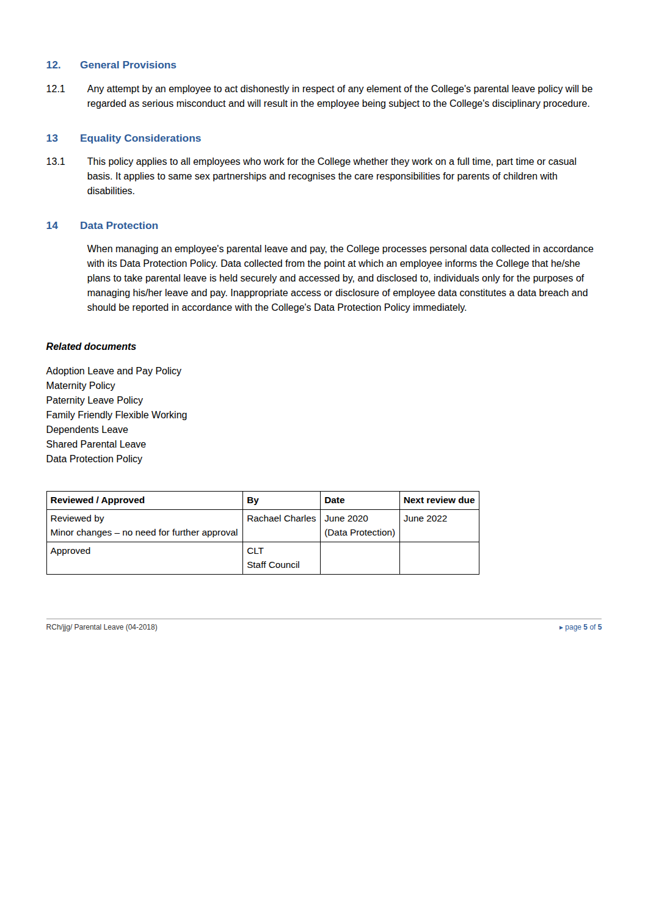12. General Provisions
12.1 Any attempt by an employee to act dishonestly in respect of any element of the College's parental leave policy will be regarded as serious misconduct and will result in the employee being subject to the College's disciplinary procedure.
13 Equality Considerations
13.1 This policy applies to all employees who work for the College whether they work on a full time, part time or casual basis. It applies to same sex partnerships and recognises the care responsibilities for parents of children with disabilities.
14 Data Protection
When managing an employee's parental leave and pay, the College processes personal data collected in accordance with its Data Protection Policy. Data collected from the point at which an employee informs the College that he/she plans to take parental leave is held securely and accessed by, and disclosed to, individuals only for the purposes of managing his/her leave and pay. Inappropriate access or disclosure of employee data constitutes a data breach and should be reported in accordance with the College's Data Protection Policy immediately.
Related documents
Adoption Leave and Pay Policy
Maternity Policy
Paternity Leave Policy
Family Friendly Flexible Working
Dependents Leave
Shared Parental Leave
Data Protection Policy
| Reviewed / Approved | By | Date | Next review due |
| --- | --- | --- | --- |
| Reviewed by Minor changes – no need for further approval | Rachael Charles | June 2020 (Data Protection) | June 2022 |
| Approved | CLT Staff Council | | |
RCh/jjg/ Parental Leave (04-2018) page 5 of 5